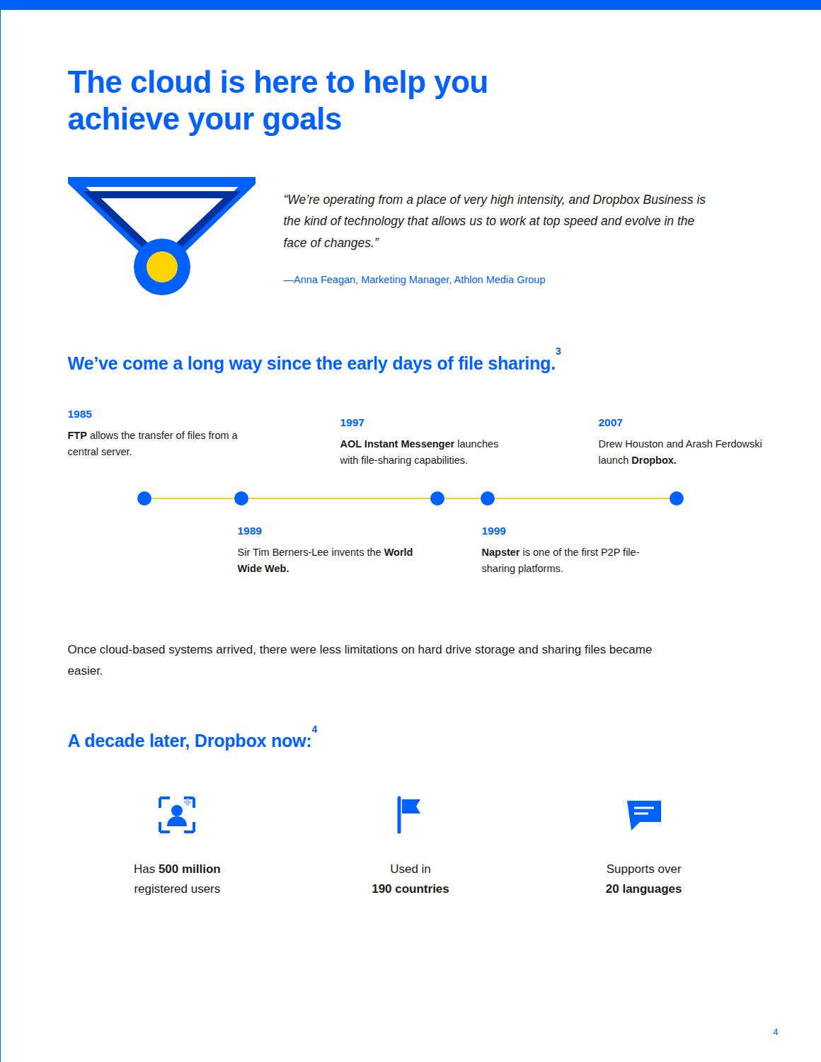The cloud is here to help you
achieve your goals
“We’re operating from a place of very high intensity, and Dropbox Business is the kind of technology that allows us to work at top speed and evolve in the face of changes.”
—Anna Feagan, Marketing Manager, Athlon Media Group
We’ve come a long way since the early days of file sharing.3
1985 FTP allows the transfer of files from a central server.
1997 AOL Instant Messenger launches with file-sharing capabilities.
2007 Drew Houston and Arash Ferdowski launch Dropbox.
1989 Sir Tim Berners-Lee invents the World Wide Web.
1999 Napster is one of the first P2P file-sharing platforms.
Once cloud-based systems arrived, there were less limitations on hard drive storage and sharing files became easier.
A decade later, Dropbox now:4
Has 500 million
registered users
Used in
190 countries
Supports over
20 languages
4